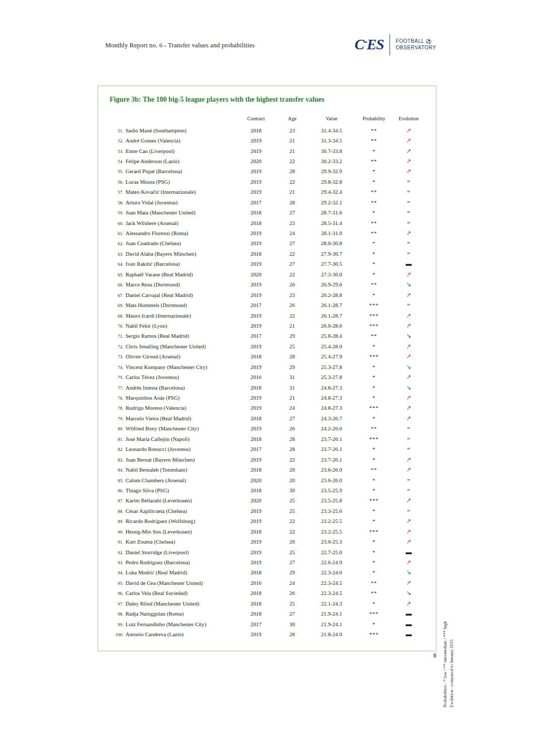Monthly Report no. 6 - Transfer values and probabilities
C••ES
FOOTBALL ⚽
OBSERVATORY
Figure 3b: The 100 big-5 league players with the highest transfer values
| | Contract | Age | Value | Probability | Evolution |
| --- | --- | --- | --- | --- | --- |
| 51. Sadio Mané (Southampton) | 2018 | 23 | 31.4-34.5 | ** | ↗ |
| 52. André Gomes (Valencia) | 2019 | 21 | 31.3-34.5 | ** | ↗ |
| 53. Emre Can (Liverpool) | 2019 | 21 | 30.7-33.8 | * | ↗ |
| 54. Felipe Anderson (Lazio) | 2020 | 22 | 30.2-33.2 | ** | ↗ |
| 55. Gerard Piqué (Barcelona) | 2019 | 28 | 29.9-32.9 | * | ↗ |
| 56. Lucas Moura (PSG) | 2019 | 22 | 29.8-32.8 | * | = |
| 57. Mateo Kovačić (Internazionale) | 2019 | 21 | 29.4-32.4 | ** | = |
| 58. Arturo Vidal (Juventus) | 2017 | 28 | 29.2-32.1 | ** | = |
| 59. Juan Mata (Manchester United) | 2018 | 27 | 28.7-31.6 | * | = |
| 60. Jack Wilshere (Arsenal) | 2018 | 23 | 28.5-31.4 | ** | = |
| 61. Alessandro Florenzi (Roma) | 2019 | 24 | 28.1-31.0 | ** | ↗ |
| 62. Juan Cuadrado (Chelsea) | 2019 | 27 | 28.0-30.8 | * | = |
| 63. David Alaba (Bayern München) | 2018 | 22 | 27.9-30.7 | * | = |
| 64. Ivan Rakitić (Barcelona) | 2019 | 27 | 27.7-30.5 | * | ▬ |
| 65. Raphaël Varane (Real Madrid) | 2020 | 22 | 27.3-30.0 | * | ↗ |
| 66. Marco Reus (Dortmund) | 2019 | 26 | 26.9-29.6 | ** | ↘ |
| 67. Daniel Carvajal (Real Madrid) | 2019 | 23 | 26.2-28.8 | * | ↗ |
| 69. Mats Hummels (Dortmund) | 2017 | 26 | 26.1-28.7 | *** | = |
| 68. Mauro Icardi (Internazionale) | 2019 | 22 | 26.1-28.7 | *** | ↗ |
| 70. Nabil Fekir (Lyon) | 2019 | 21 | 26.0-28.6 | *** | ↗ |
| 71. Sergio Ramos (Real Madrid) | 2017 | 29 | 25.8-28.4 | ** | ↘ |
| 72. Chris Smalling (Manchester United) | 2019 | 25 | 25.4-28.0 | * | ↗ |
| 73. Olivier Giroud (Arsenal) | 2018 | 28 | 25.4-27.9 | *** | ↗ |
| 74. Vincent Kompany (Manchester City) | 2019 | 29 | 25.3-27.8 | * | ↘ |
| 75. Carlos Tévez (Juventus) | 2016 | 31 | 25.3-27.8 | * | ↗ |
| 77. Andrés Iniesta (Barcelona) | 2018 | 31 | 24.8-27.3 | * | ↘ |
| 76. Marquinhos Aoás (PSG) | 2019 | 21 | 24.8-27.3 | * | ↗ |
| 78. Rodrigo Moreno (Valencia) | 2019 | 24 | 24.8-27.3 | *** | ↗ |
| 79. Marcelo Vieira (Real Madrid) | 2018 | 27 | 24.3-26.7 | * | ↗ |
| 80. Wilfried Bony (Manchester City) | 2019 | 26 | 24.2-26.6 | ** | = |
| 81. José María Callejón (Napoli) | 2018 | 28 | 23.7-26.1 | *** | = |
| 82. Leonardo Bonucci (Juventus) | 2017 | 28 | 23.7-26.1 | * | = |
| 83. Juan Bernat (Bayern München) | 2019 | 22 | 23.7-26.1 | * | ↗ |
| 84. Nabil Bentaleb (Tottenham) | 2018 | 20 | 23.6-26.0 | ** | ↗ |
| 85. Calum Chambers (Arsenal) | 2020 | 20 | 23.6-26.0 | * | = |
| 86. Thiago Silva (PSG) | 2018 | 30 | 23.5-25.9 | * | = |
| 87. Karim Bellarabi (Leverkusen) | 2020 | 25 | 23.5-25.8 | *** | ↗ |
| 88. César Azpilicueta (Chelsea) | 2019 | 25 | 23.3-25.6 | * | = |
| 89. Ricardo Rodríguez (Wolfsburg) | 2019 | 22 | 23.2-25.5 | * | ↗ |
| 90. Heung-Min Son (Leverkusen) | 2018 | 22 | 23.2-25.5 | *** | ↗ |
| 91. Kurt Zouma (Chelsea) | 2019 | 20 | 23.0-25.3 | * | ↗ |
| 92. Daniel Sturridge (Liverpool) | 2019 | 25 | 22.7-25.0 | * | ▬ |
| 93. Pedro Rodríguez (Barcelona) | 2019 | 27 | 22.6-24.9 | * | ↗ |
| 94. Luka Modrić (Real Madrid) | 2018 | 29 | 22.3-24.6 | * | ↘ |
| 95. David de Gea (Manchester United) | 2016 | 24 | 22.3-24.5 | ** | ↗ |
| 96. Carlos Vela (Real Sociedad) | 2018 | 26 | 22.3-24.5 | ** | ↘ |
| 97. Daley Blind (Manchester United) | 2018 | 25 | 22.1-24.3 | * | ↗ |
| 98. Radja Nainggolan (Roma) | 2018 | 27 | 21.9-24.1 | *** | ▬ |
| 99. Luiz Fernandinho (Manchester City) | 2017 | 30 | 21.9-24.1 | * | ▬ |
| 100. Antonio Candreva (Lazio) | 2019 | 28 | 21.8-24.0 | *** | ▬ |
Probabilities : * low / ** intermediate / *** high
Evolution : compared to January 2015
8